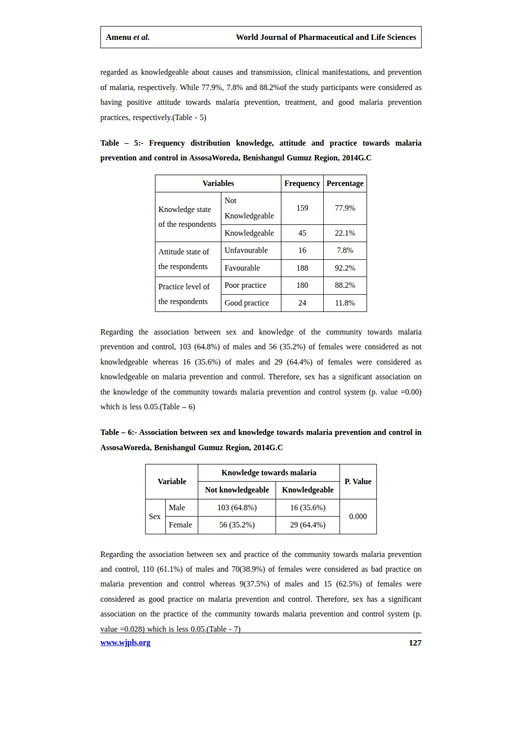Amenu et al.
World Journal of Pharmaceutical and Life Sciences
regarded as knowledgeable about causes and transmission, clinical manifestations, and prevention of malaria, respectively. While 77.9%, 7.8% and 88.2%of the study participants were considered as having positive attitude towards malaria prevention, treatment, and good malaria prevention practices, respectively.(Table - 5)
Table – 5:- Frequency distribution knowledge, attitude and practice towards malaria prevention and control in AssosaWoreda, Benishangul Gumuz Region, 2014G.C
| Variables | Frequency | Percentage |
| --- | --- | --- |
| Knowledge state of the respondents | Not Knowledgeable | 159 | 77.9% |
| Knowledgeable | 45 | 22.1% |
| Attitude state of the respondents | Unfavourable | 16 | 7.8% |
| Favourable | 188 | 92.2% |
| Practice level of the respondents | Poor practice | 180 | 88.2% |
| Good practice | 24 | 11.8% |
Regarding the association between sex and knowledge of the community towards malaria prevention and control, 103 (64.8%) of males and 56 (35.2%) of females were considered as not knowledgeable whereas 16 (35.6%) of males and 29 (64.4%) of females were considered as knowledgeable on malaria prevention and control. Therefore, sex has a significant association on the knowledge of the community towards malaria prevention and control system (p. value =0.00) which is less 0.05.(Table – 6)
Table – 6:- Association between sex and knowledge towards malaria prevention and control in AssosaWoreda, Benishangul Gumuz Region, 2014G.C
| Variable | Knowledge towards malaria | P. Value |
| --- | --- | --- |
| Not knowledgeable | Knowledgeable |
| Sex | Male | 103 (64.8%) | 16 (35.6%) | 0.000 |
| Female | 56 (35.2%) | 29 (64.4%) |
Regarding the association between sex and practice of the community towards malaria prevention and control, 110 (61.1%) of males and 70(38.9%) of females were considered as bad practice on malaria prevention and control whereas 9(37.5%) of males and 15 (62.5%) of females were considered as good practice on malaria prevention and control. Therefore, sex has a significant association on the practice of the community towards malaria prevention and control system (p. value =0.028) which is less 0.05.(Table - 7)
www.wjpls.org
127